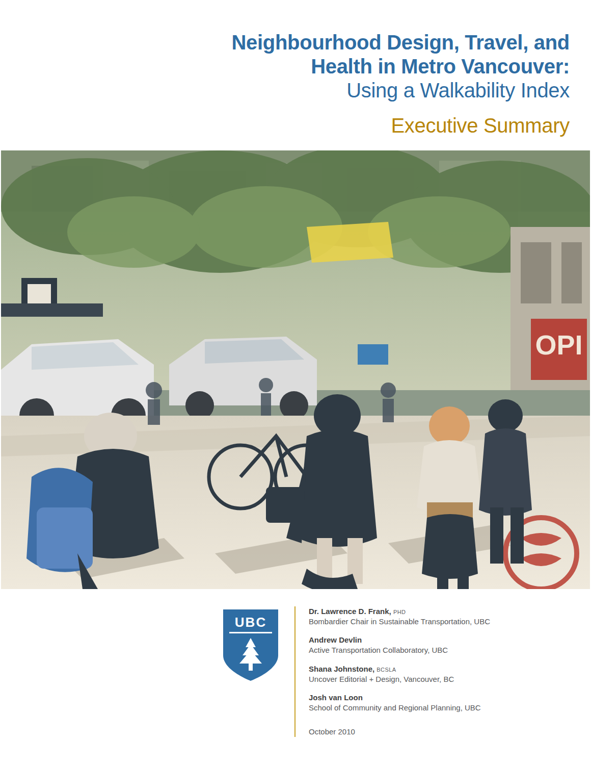Neighbourhood Design, Travel, and
Health in Metro Vancouver:
Using a Walkability Index
Executive Summary
OPI
UBC
Dr. Lawrence D. Frank, PHD
Bombardier Chair in Sustainable Transportation, UBC
Andrew Devlin
Active Transportation Collaboratory, UBC
Shana Johnstone, BCSLA
Uncover Editorial + Design, Vancouver, BC
Josh van Loon
School of Community and Regional Planning, UBC
October 2010